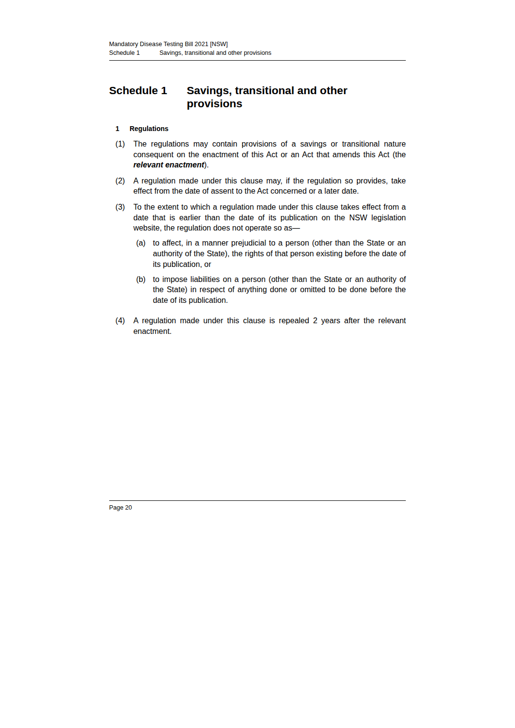Mandatory Disease Testing Bill 2021 [NSW]
Schedule 1 Savings, transitional and other provisions
Schedule 1 Savings, transitional and other provisions
1 Regulations
(1) The regulations may contain provisions of a savings or transitional nature consequent on the enactment of this Act or an Act that amends this Act (the relevant enactment).
(2) A regulation made under this clause may, if the regulation so provides, take effect from the date of assent to the Act concerned or a later date.
(3) To the extent to which a regulation made under this clause takes effect from a date that is earlier than the date of its publication on the NSW legislation website, the regulation does not operate so as—
(a) to affect, in a manner prejudicial to a person (other than the State or an authority of the State), the rights of that person existing before the date of its publication, or
(b) to impose liabilities on a person (other than the State or an authority of the State) in respect of anything done or omitted to be done before the date of its publication.
(4) A regulation made under this clause is repealed 2 years after the relevant enactment.
Page 20